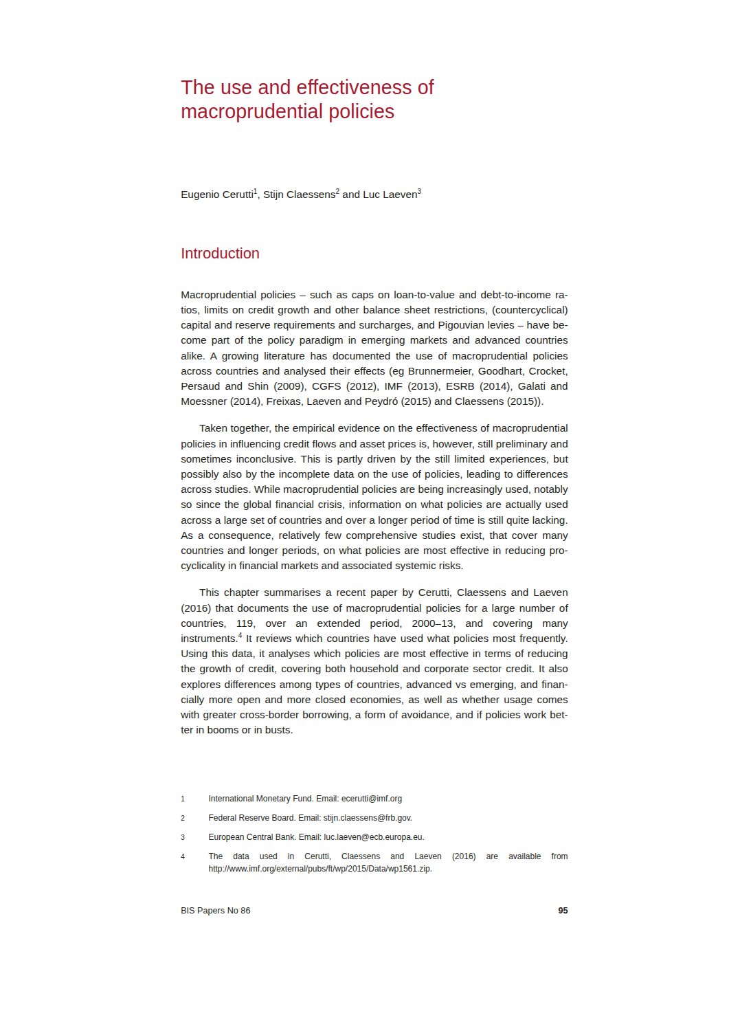The use and effectiveness of macroprudential policies
Eugenio Cerutti1, Stijn Claessens2 and Luc Laeven3
Introduction
Macroprudential policies – such as caps on loan-to-value and debt-to-income ratios, limits on credit growth and other balance sheet restrictions, (countercyclical) capital and reserve requirements and surcharges, and Pigouvian levies – have become part of the policy paradigm in emerging markets and advanced countries alike. A growing literature has documented the use of macroprudential policies across countries and analysed their effects (eg Brunnermeier, Goodhart, Crocket, Persaud and Shin (2009), CGFS (2012), IMF (2013), ESRB (2014), Galati and Moessner (2014), Freixas, Laeven and Peydró (2015) and Claessens (2015)).
Taken together, the empirical evidence on the effectiveness of macroprudential policies in influencing credit flows and asset prices is, however, still preliminary and sometimes inconclusive. This is partly driven by the still limited experiences, but possibly also by the incomplete data on the use of policies, leading to differences across studies. While macroprudential policies are being increasingly used, notably so since the global financial crisis, information on what policies are actually used across a large set of countries and over a longer period of time is still quite lacking. As a consequence, relatively few comprehensive studies exist, that cover many countries and longer periods, on what policies are most effective in reducing procyclicality in financial markets and associated systemic risks.
This chapter summarises a recent paper by Cerutti, Claessens and Laeven (2016) that documents the use of macroprudential policies for a large number of countries, 119, over an extended period, 2000–13, and covering many instruments.4 It reviews which countries have used what policies most frequently. Using this data, it analyses which policies are most effective in terms of reducing the growth of credit, covering both household and corporate sector credit. It also explores differences among types of countries, advanced vs emerging, and financially more open and more closed economies, as well as whether usage comes with greater cross-border borrowing, a form of avoidance, and if policies work better in booms or in busts.
1
International Monetary Fund. Email: ecerutti@imf.org
2
Federal Reserve Board. Email: stijn.claessens@frb.gov.
3
European Central Bank. Email: luc.laeven@ecb.europa.eu.
4
The data used in Cerutti, Claessens and Laeven(2016) are available from
http://www.imf.org/external/pubs/ft/wp/2015/Data/wp1561.zip.
BIS Papers No 86
95